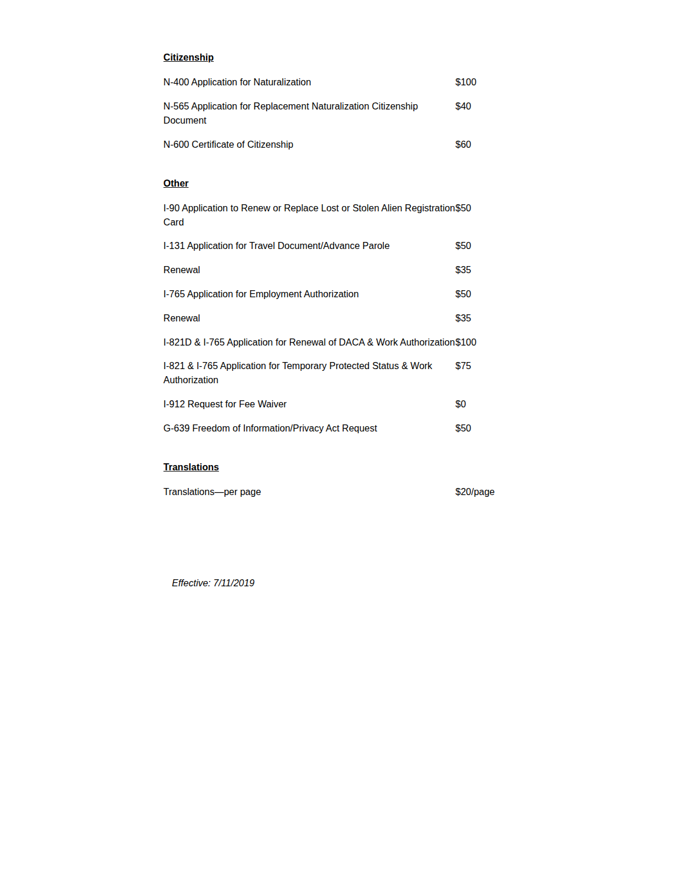Citizenship
| N-400 Application for Naturalization | $100 |
| N-565 Application for Replacement Naturalization Citizenship Document | $40 |
| N-600 Certificate of Citizenship | $60 |
Other
| I-90 Application to Renew or Replace Lost or Stolen Alien Registration Card | $50 |
| I-131 Application for Travel Document/Advance Parole | $50 |
| Renewal | $35 |
| I-765 Application for Employment Authorization | $50 |
| Renewal | $35 |
| I-821D & I-765 Application for Renewal of DACA & Work Authorization | $100 |
| I-821 & I-765 Application for Temporary Protected Status & Work Authorization | $75 |
| I-912 Request for Fee Waiver | $0 |
| G-639 Freedom of Information/Privacy Act Request | $50 |
Translations
| Translations—per page | $20/page |
Effective: 7/11/2019